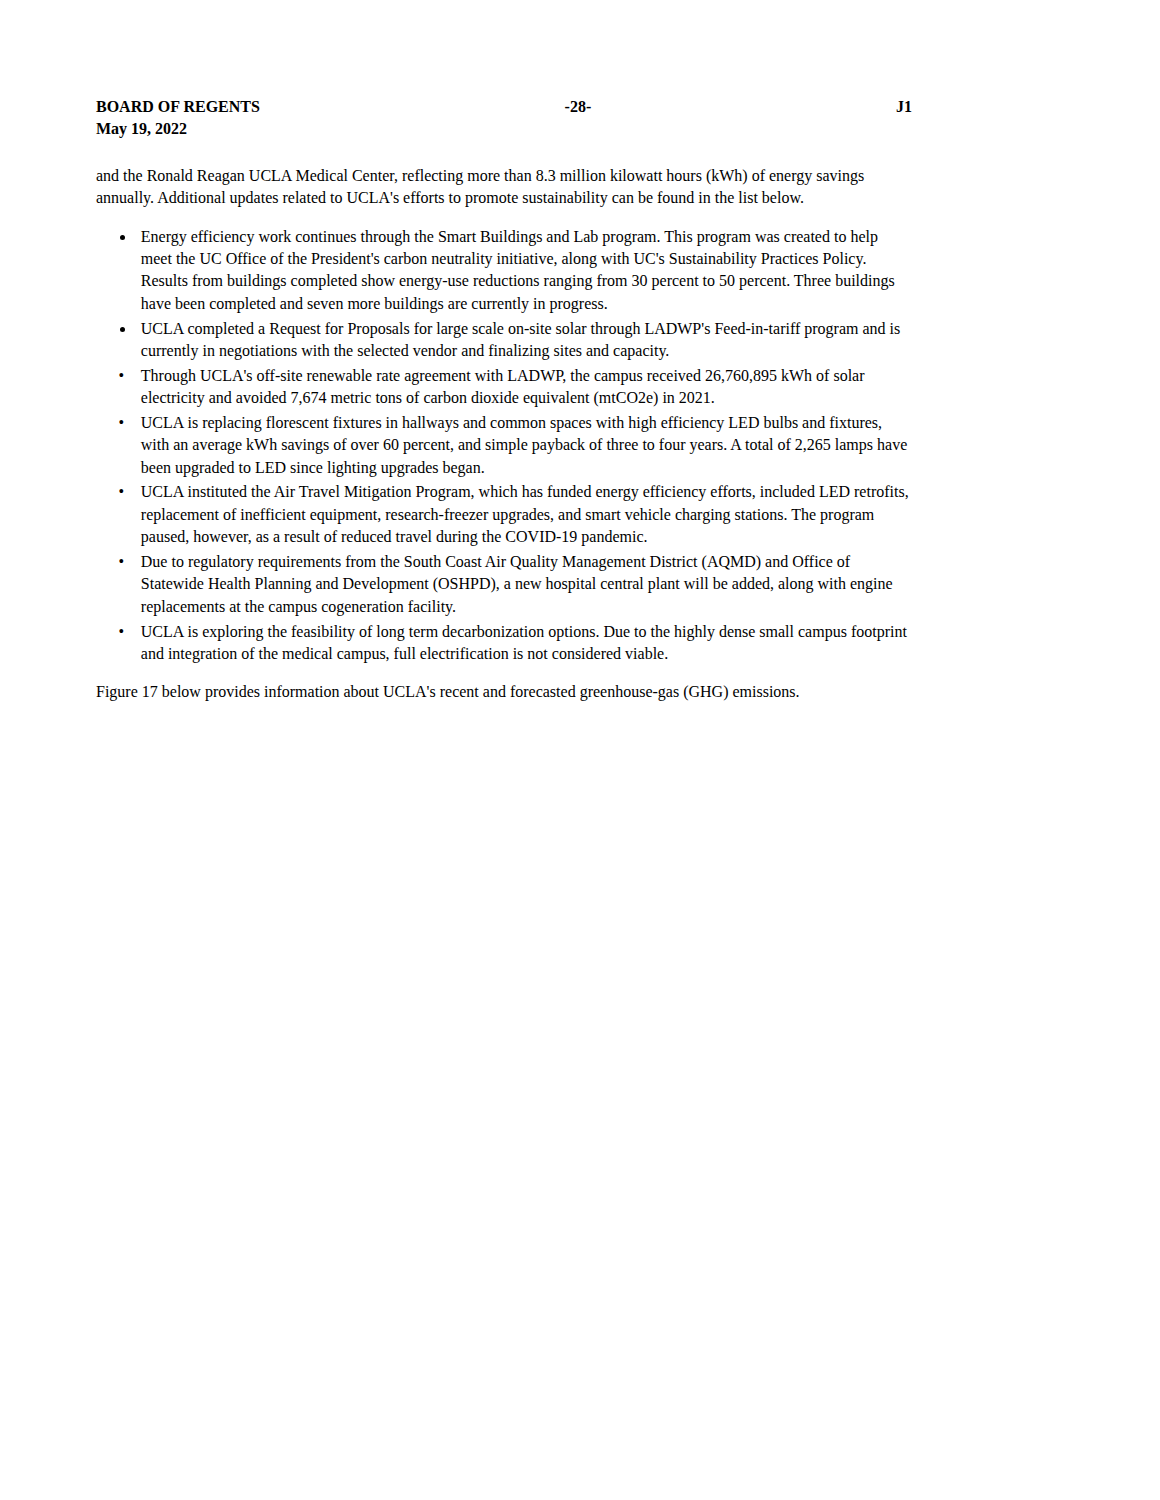BOARD OF REGENTS
May 19, 2022
-28-
J1
and the Ronald Reagan UCLA Medical Center, reflecting more than 8.3 million kilowatt hours (kWh) of energy savings annually. Additional updates related to UCLA's efforts to promote sustainability can be found in the list below.
Energy efficiency work continues through the Smart Buildings and Lab program. This program was created to help meet the UC Office of the President's carbon neutrality initiative, along with UC's Sustainability Practices Policy. Results from buildings completed show energy-use reductions ranging from 30 percent to 50 percent. Three buildings have been completed and seven more buildings are currently in progress.
UCLA completed a Request for Proposals for large scale on-site solar through LADWP's Feed-in-tariff program and is currently in negotiations with the selected vendor and finalizing sites and capacity.
Through UCLA's off-site renewable rate agreement with LADWP, the campus received 26,760,895 kWh of solar electricity and avoided 7,674 metric tons of carbon dioxide equivalent (mtCO2e) in 2021.
UCLA is replacing florescent fixtures in hallways and common spaces with high efficiency LED bulbs and fixtures, with an average kWh savings of over 60 percent, and simple payback of three to four years. A total of 2,265 lamps have been upgraded to LED since lighting upgrades began.
UCLA instituted the Air Travel Mitigation Program, which has funded energy efficiency efforts, included LED retrofits, replacement of inefficient equipment, research-freezer upgrades, and smart vehicle charging stations. The program paused, however, as a result of reduced travel during the COVID-19 pandemic.
Due to regulatory requirements from the South Coast Air Quality Management District (AQMD) and Office of Statewide Health Planning and Development (OSHPD), a new hospital central plant will be added, along with engine replacements at the campus cogeneration facility.
UCLA is exploring the feasibility of long term decarbonization options. Due to the highly dense small campus footprint and integration of the medical campus, full electrification is not considered viable.
Figure 17 below provides information about UCLA's recent and forecasted greenhouse-gas (GHG) emissions.